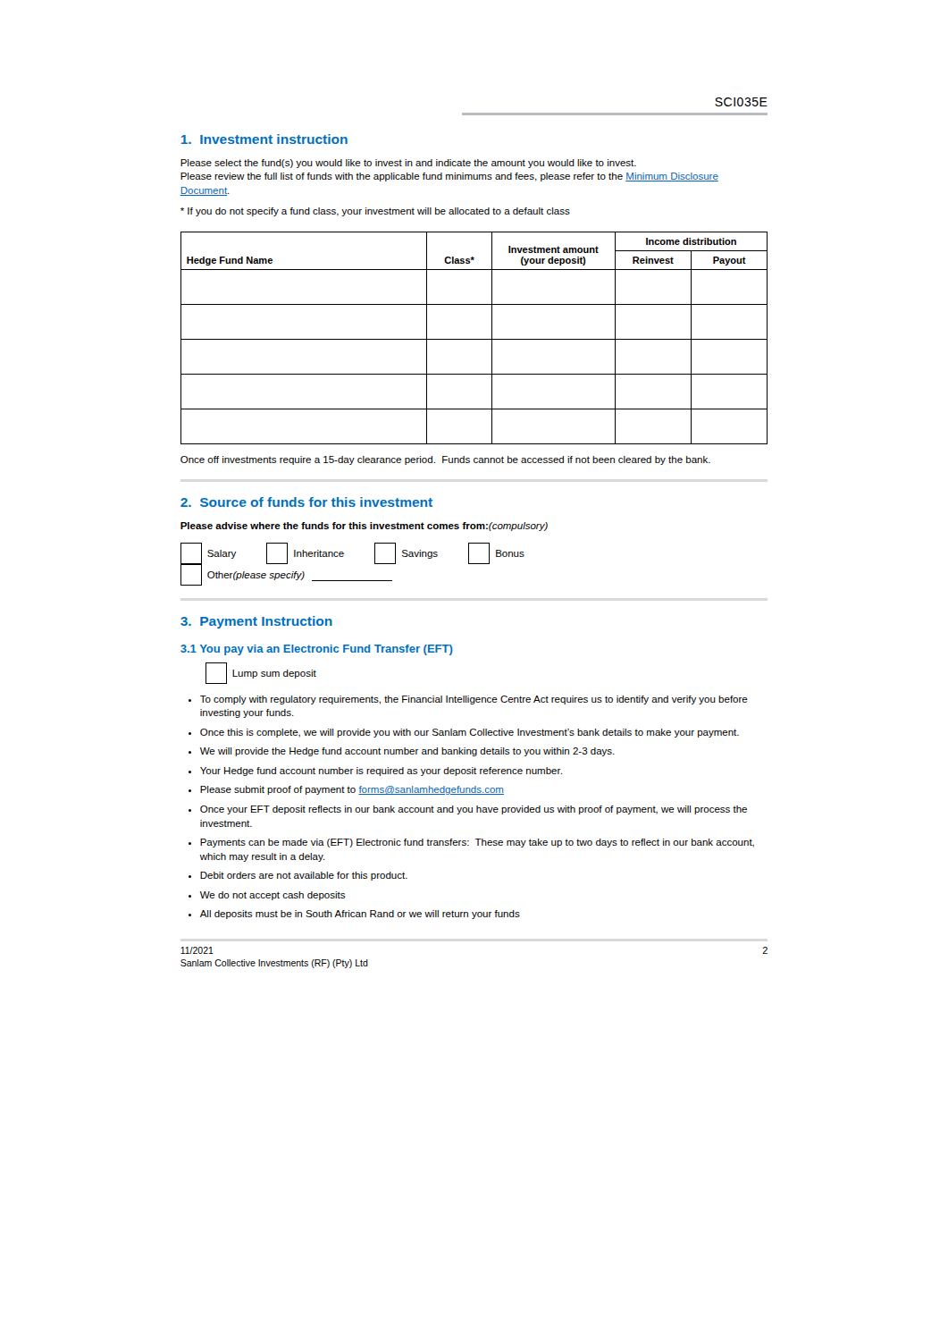SCI035E
1. Investment instruction
Please select the fund(s) you would like to invest in and indicate the amount you would like to invest.
Please review the full list of funds with the applicable fund minimums and fees, please refer to the Minimum Disclosure Document.
* If you do not specify a fund class, your investment will be allocated to a default class
| Hedge Fund Name | Class* | Investment amount (your deposit) | Income distribution |
| --- | --- | --- | --- |
| Reinvest | Payout |
Once off investments require a 15-day clearance period. Funds cannot be accessed if not been cleared by the bank.
2. Source of funds for this investment
Please advise where the funds for this investment comes from:(compulsory)
Salary Inheritance Savings Bonus Other (please specify)
3. Payment Instruction
3.1 You pay via an Electronic Fund Transfer (EFT)
Lump sum deposit
To comply with regulatory requirements, the Financial Intelligence Centre Act requires us to identify and verify you before investing your funds.
Once this is complete, we will provide you with our Sanlam Collective Investment’s bank details to make your payment.
We will provide the Hedge fund account number and banking details to you within 2-3 days.
Your Hedge fund account number is required as your deposit reference number.
Please submit proof of payment to forms@sanlamhedgefunds.com
Once your EFT deposit reflects in our bank account and you have provided us with proof of payment, we will process the investment.
Payments can be made via (EFT) Electronic fund transfers: These may take up to two days to reflect in our bank account, which may result in a delay.
Debit orders are not available for this product.
We do not accept cash deposits
All deposits must be in South African Rand or we will return your funds
11/2021
Sanlam Collective Investments (RF) (Pty) Ltd
2